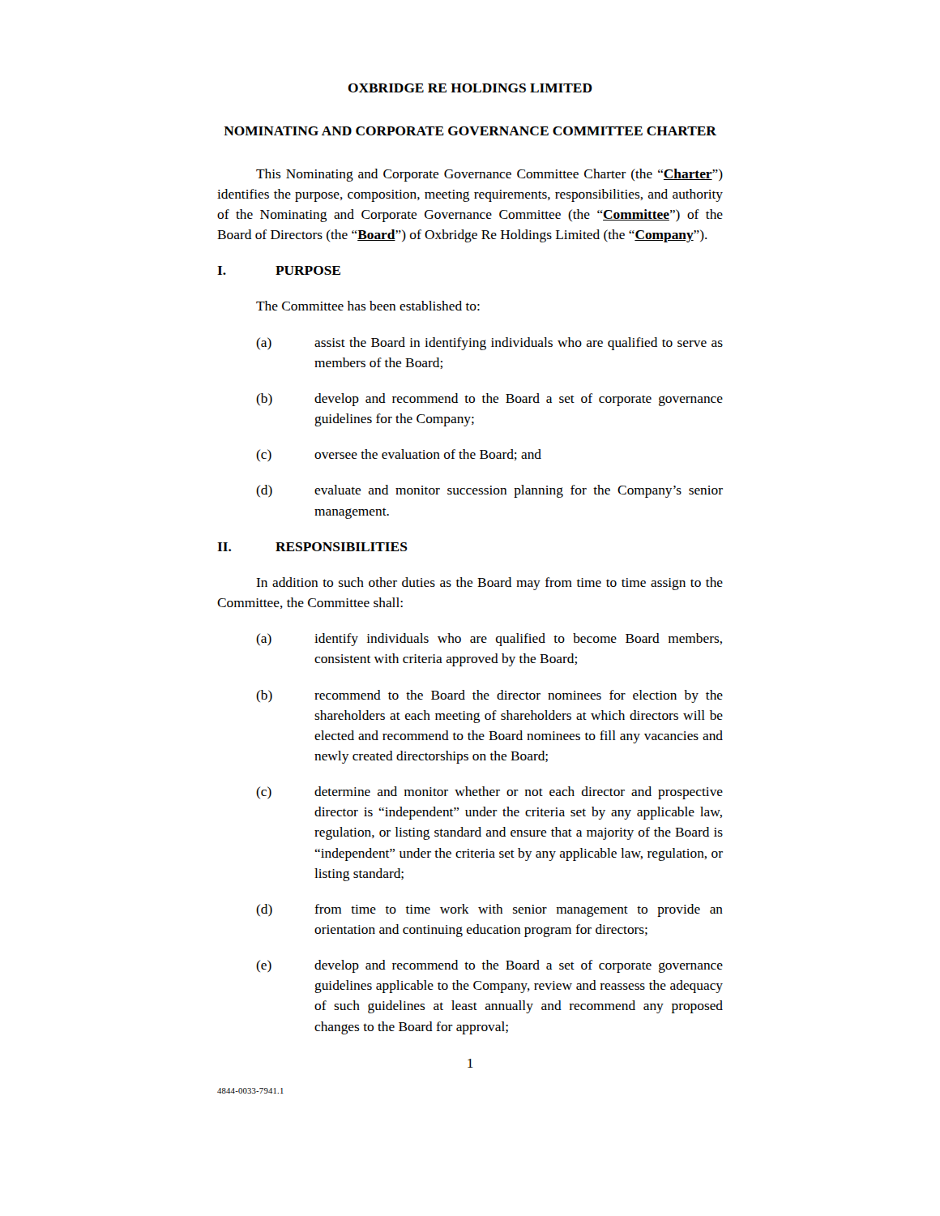OXBRIDGE RE HOLDINGS LIMITED
NOMINATING AND CORPORATE GOVERNANCE COMMITTEE CHARTER
This Nominating and Corporate Governance Committee Charter (the “Charter”) identifies the purpose, composition, meeting requirements, responsibilities, and authority of the Nominating and Corporate Governance Committee (the “Committee”) of the Board of Directors (the “Board”) of Oxbridge Re Holdings Limited (the “Company”).
I. PURPOSE
The Committee has been established to:
(a) assist the Board in identifying individuals who are qualified to serve as members of the Board;
(b) develop and recommend to the Board a set of corporate governance guidelines for the Company;
(c) oversee the evaluation of the Board; and
(d) evaluate and monitor succession planning for the Company’s senior management.
II. RESPONSIBILITIES
In addition to such other duties as the Board may from time to time assign to the Committee, the Committee shall:
(a) identify individuals who are qualified to become Board members, consistent with criteria approved by the Board;
(b) recommend to the Board the director nominees for election by the shareholders at each meeting of shareholders at which directors will be elected and recommend to the Board nominees to fill any vacancies and newly created directorships on the Board;
(c) determine and monitor whether or not each director and prospective director is “independent” under the criteria set by any applicable law, regulation, or listing standard and ensure that a majority of the Board is “independent” under the criteria set by any applicable law, regulation, or listing standard;
(d) from time to time work with senior management to provide an orientation and continuing education program for directors;
(e) develop and recommend to the Board a set of corporate governance guidelines applicable to the Company, review and reassess the adequacy of such guidelines at least annually and recommend any proposed changes to the Board for approval;
1
4844-0033-7941.1